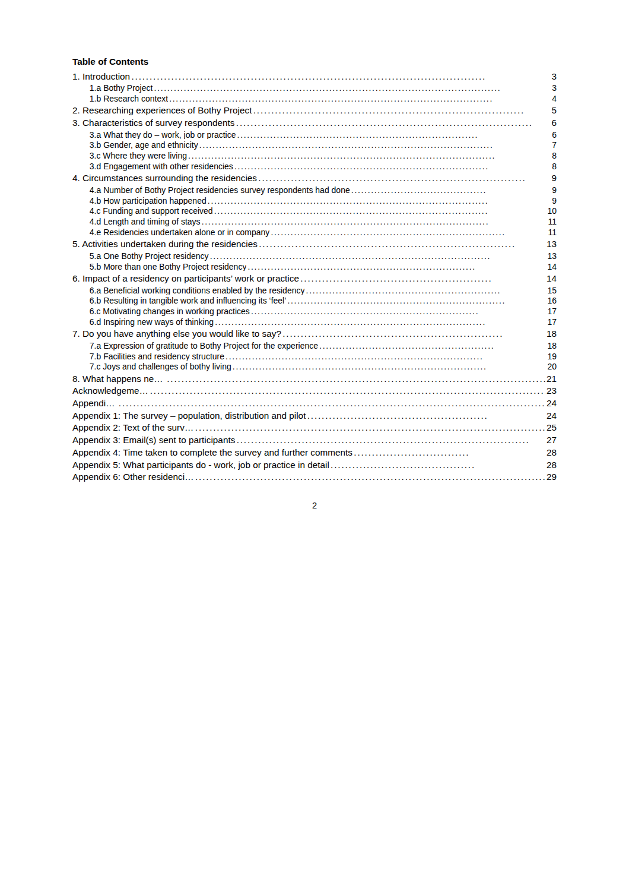Table of Contents
1. Introduction .................................................................................................. 3
1.a Bothy Project ......................................................................................................... 3
1.b Research context .................................................................................................. 4
2. Researching experiences of Bothy Project ........................................................................... 5
3. Characteristics of survey respondents .................................................................................. 6
3.a What they do – work, job or practice ......................................................................... 6
3.b Gender, age and ethnicity ......................................................................................... 7
3.c Where they were living ............................................................................................. 8
3.d Engagement with other residencies ............................................................................. 8
4. Circumstances surrounding the residencies .......................................................................... 9
4.a Number of Bothy Project residencies survey respondents had done ......................................... 9
4.b How participation happened ..................................................................................... 9
4.c Funding and support received ................................................................................... 10
4.d Length and timing of stays ....................................................................................... 11
4.e Residencies undertaken alone or in company ....................................................................... 11
5. Activities undertaken during the residencies ....................................................................... 13
5.a One Bothy Project residency ..................................................................................... 13
5.b More than one Bothy Project residency ..................................................................... 14
6. Impact of a residency on participants’ work or practice ..................................................... 14
6.a Beneficial working conditions enabled by the residency ........................................................... 15
6.b Resulting in tangible work and influencing its ‘feel’ .................................................................. 16
6.c Motivating changes in working practices ..................................................................... 17
6.d Inspiring new ways of thinking .................................................................................. 17
7. Do you have anything else you would like to say? ............................................................. 18
7.a Expression of gratitude to Bothy Project for the experience ..................................................... 18
7.b Facilities and residency structure .............................................................................. 19
7.c Joys and challenges of bothy living ............................................................................. 20
8. What happens next? ......................................................................................................... 21
Acknowledgements ................................................................................................................. 23
Appendices ............................................................................................................................. 24
Appendix 1: The survey – population, distribution and pilot .................................................. 24
Appendix 2: Text of the survey ................................................................................................. 25
Appendix 3: Email(s) sent to participants ................................................................................. 27
Appendix 4: Time taken to complete the survey and further comments ................................ 28
Appendix 5: What participants do - work, job or practice in detail ........................................ 28
Appendix 6: Other residencies ................................................................................................. 29
2